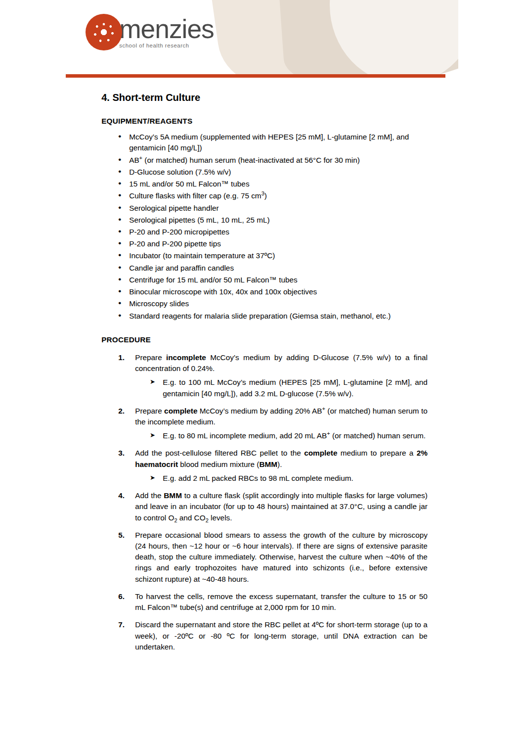menzies
school of health research
4. Short-term Culture
EQUIPMENT/REAGENTS
McCoy’s 5A medium (supplemented with HEPES [25 mM], L-glutamine [2 mM], and gentamicin [40 mg/L])
AB+ (or matched) human serum (heat-inactivated at 56°C for 30 min)
D-Glucose solution (7.5% w/v)
15 mL and/or 50 mL Falcon™ tubes
Culture flasks with filter cap (e.g. 75 cm3)
Serological pipette handler
Serological pipettes (5 mL, 10 mL, 25 mL)
P-20 and P-200 micropipettes
P-20 and P-200 pipette tips
Incubator (to maintain temperature at 37ºC)
Candle jar and paraffin candles
Centrifuge for 15 mL and/or 50 mL Falcon™ tubes
Binocular microscope with 10x, 40x and 100x objectives
Microscopy slides
Standard reagents for malaria slide preparation (Giemsa stain, methanol, etc.)
PROCEDURE
Prepare incomplete McCoy’s medium by adding D-Glucose (7.5% w/v) to a final concentration of 0.24%.
E.g. to 100 mL McCoy’s medium (HEPES [25 mM], L-glutamine [2 mM], and gentamicin [40 mg/L]), add 3.2 mL D-glucose (7.5% w/v).
Prepare complete McCoy’s medium by adding 20% AB+ (or matched) human serum to the incomplete medium.
E.g. to 80 mL incomplete medium, add 20 mL AB+ (or matched) human serum.
Add the post-cellulose filtered RBC pellet to the complete medium to prepare a 2% haematocrit blood medium mixture (BMM).
E.g. add 2 mL packed RBCs to 98 mL complete medium.
Add the BMM to a culture flask (split accordingly into multiple flasks for large volumes) and leave in an incubator (for up to 48 hours) maintained at 37.0°C, using a candle jar to control O2 and CO2 levels.
Prepare occasional blood smears to assess the growth of the culture by microscopy (24 hours, then ~12 hour or ~6 hour intervals). If there are signs of extensive parasite death, stop the culture immediately. Otherwise, harvest the culture when ~40% of the rings and early trophozoites have matured into schizonts (i.e., before extensive schizont rupture) at ~40-48 hours.
To harvest the cells, remove the excess supernatant, transfer the culture to 15 or 50 mL Falcon™ tube(s) and centrifuge at 2,000 rpm for 10 min.
Discard the supernatant and store the RBC pellet at 4ºC for short-term storage (up to a week), or -20ºC or -80 ºC for long-term storage, until DNA extraction can be undertaken.